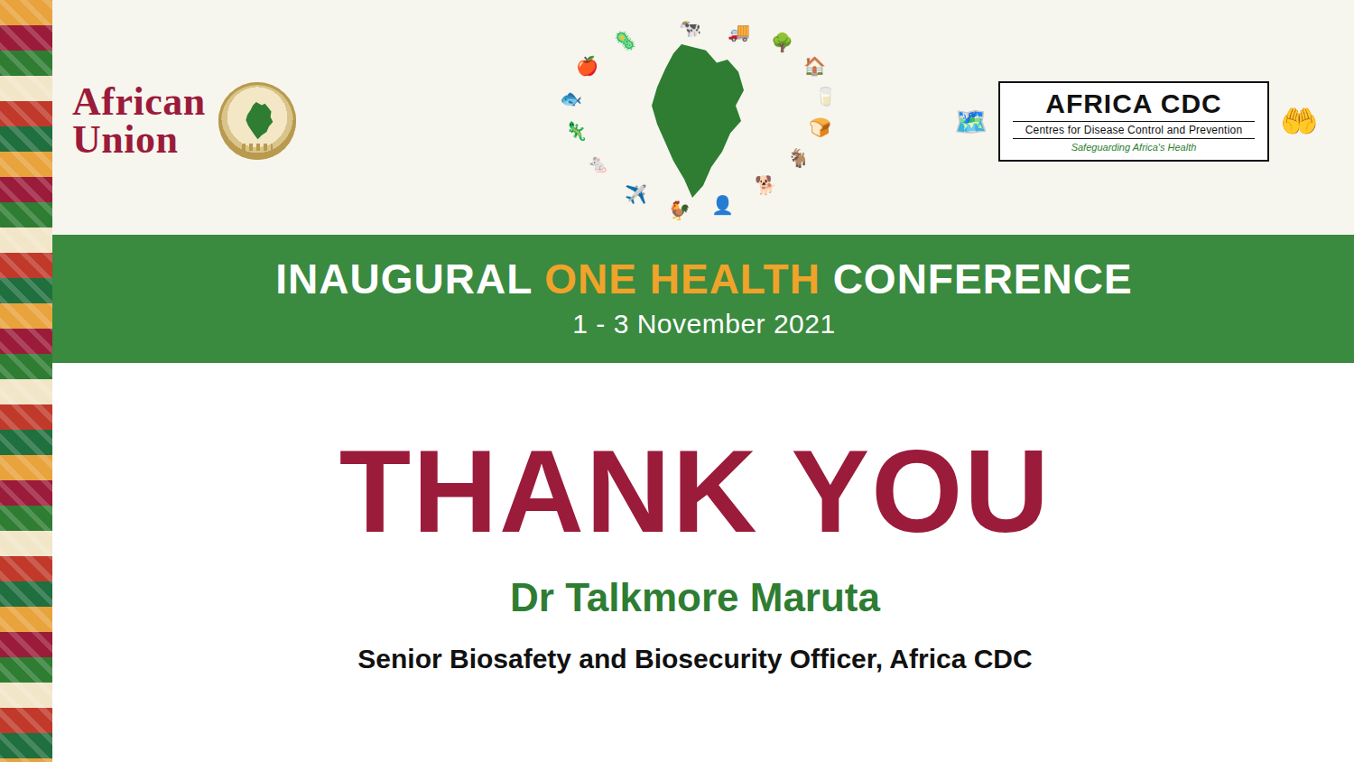African
Union
🐄 🚚 🌳 🏠 🥛 🍞 🐐 🐕 👤 🐓 ✈️ 🐁 🦎 🐟 🍎 🦠
🗺️
AFRICA CDC
Centres for Disease Control and Prevention
Safeguarding Africa's Health
🤲
INAUGURAL ONE HEALTH CONFERENCE
1 - 3 November 2021
THANK YOU
Dr Talkmore Maruta
Senior Biosafety and Biosecurity Officer, Africa CDC